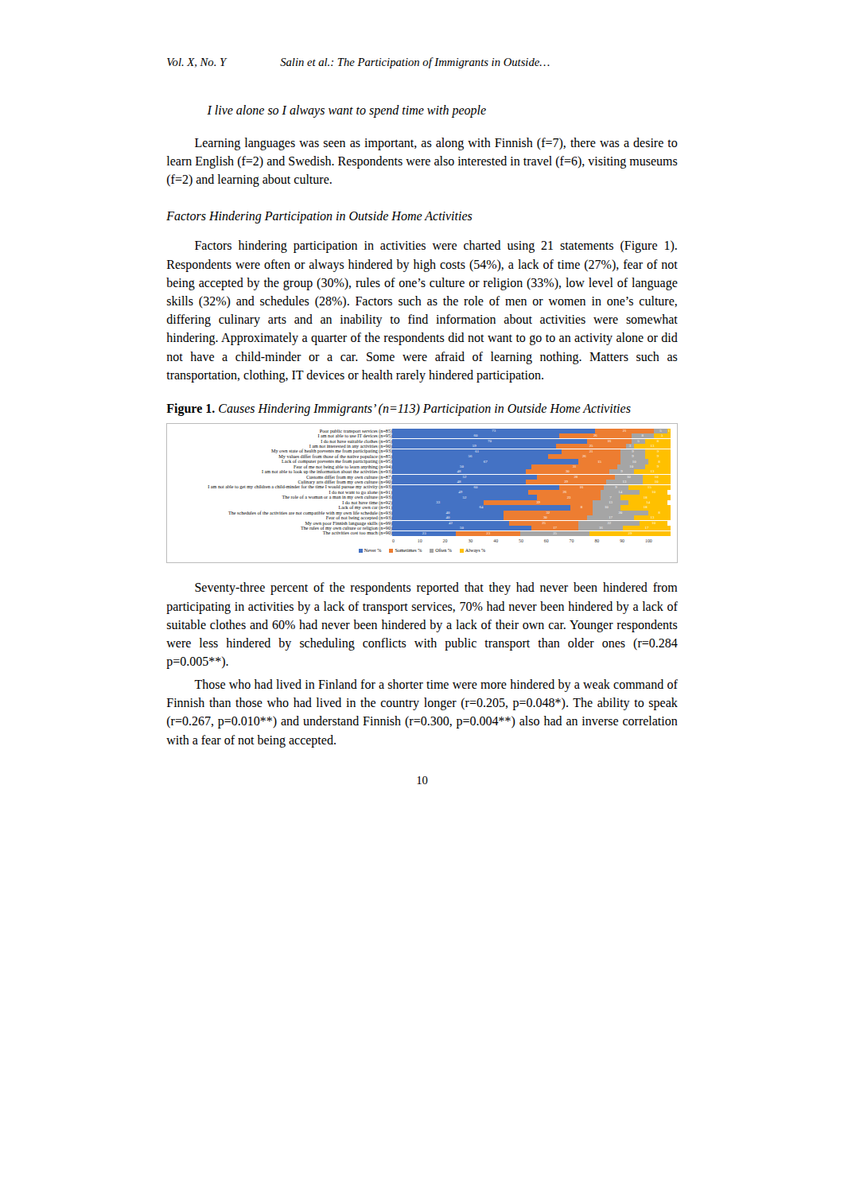Vol. X, No. Y
Salin et al.: The Participation of Immigrants in Outside…
I live alone so I always want to spend time with people
Learning languages was seen as important, as along with Finnish (f=7), there was a desire to learn English (f=2) and Swedish. Respondents were also interested in travel (f=6), visiting museums (f=2) and learning about culture.
Factors Hindering Participation in Outside Home Activities
Factors hindering participation in activities were charted using 21 statements (Figure 1). Respondents were often or always hindered by high costs (54%), a lack of time (27%), fear of not being accepted by the group (30%), rules of one’s culture or religion (33%), low level of language skills (32%) and schedules (28%). Factors such as the role of men or women in one’s culture, differing culinary arts and an inability to find information about activities were somewhat hindering. Approximately a quarter of the respondents did not want to go to an activity alone or did not have a child-minder or a car. Some were afraid of learning nothing. Matters such as transportation, clothing, IT devices or health rarely hindered participation.
Figure 1. Causes Hindering Immigrants’ (n=113) Participation in Outside Home Activities
| Poor public transport services (n=85) | 73 21 5 1 |
| I am not able to use IT devices (n=95) | 60 26 8 5 |
| I do not have suitable clothes (n=95) | 70 16 5 8 |
| I am not interested in any activities (n=90) | 59 25 3 13 |
| My own state of health prevents me from participating (n=93) | 61 21 9 9 |
| My values differ from those of the native populace (n=85) | 56 26 9 9 |
| Lack of computer prevents me from participating (n=95) | 67 15 10 8 |
| Fear of me not being able to learn anything (n=94) | 50 31 10 9 |
| I am not able to look up the information about the activities (n=93) | 48 30 9 13 |
| Customs differ from my own culture (n=87) | 52 28 10 10 |
| Culinary arts differ from my own culture (n=90) | 48 29 13 10 |
| I am not able to get my children a child-minder for the time I would pursue my activity (n=93) | 60 16 9 15 |
| I do not want to go alone (n=91) | 49 26 14 10 |
| The role of a woman or a man in my own culture (n=93) | 52 23 7 18 |
| I do not have time (n=92) | 33 39 13 14 |
| Lack of my own car (n=91) | 64 8 10 18 |
| The schedules of the activities are not compatible with my own life schedule (n=93) | 40 32 20 8 |
| Fear of not being accepted (n=93) | 40 30 17 13 |
| My own poor Finnish language skills (n=99) | 42 25 22 10 |
| The rules of my own culture or religion (n=90) | 50 17 16 17 |
| The activities cost too much (n=90) | 23 23 25 29 |
0
10
20
30
40
50
60
70
80
90
100
Never % Sometimes % Often % Always %
Seventy-three percent of the respondents reported that they had never been hindered from participating in activities by a lack of transport services, 70% had never been hindered by a lack of suitable clothes and 60% had never been hindered by a lack of their own car. Younger respondents were less hindered by scheduling conflicts with public transport than older ones (r=0.284 p=0.005**).
Those who had lived in Finland for a shorter time were more hindered by a weak command of Finnish than those who had lived in the country longer (r=0.205, p=0.048*). The ability to speak (r=0.267, p=0.010**) and understand Finnish (r=0.300, p=0.004**) also had an inverse correlation with a fear of not being accepted.
10